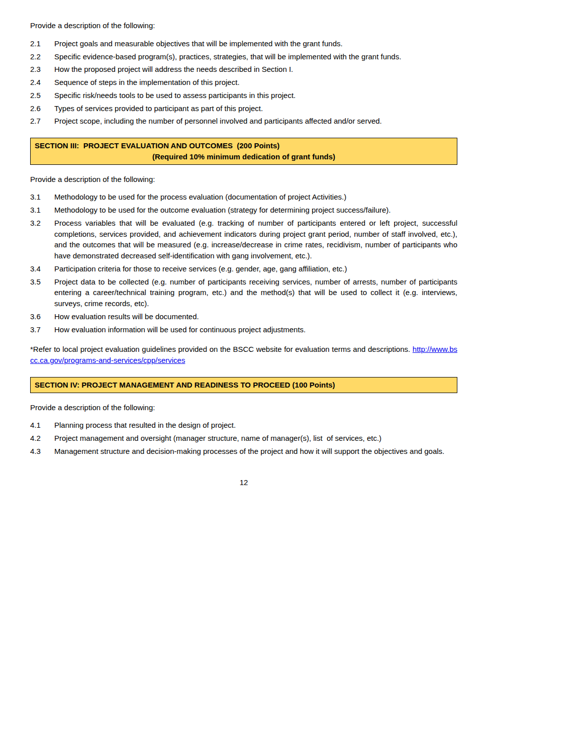Provide a description of the following:
2.1 Project goals and measurable objectives that will be implemented with the grant funds.
2.2 Specific evidence-based program(s), practices, strategies, that will be implemented with the grant funds.
2.3 How the proposed project will address the needs described in Section I.
2.4 Sequence of steps in the implementation of this project.
2.5 Specific risk/needs tools to be used to assess participants in this project.
2.6 Types of services provided to participant as part of this project.
2.7 Project scope, including the number of personnel involved and participants affected and/or served.
SECTION III: PROJECT EVALUATION AND OUTCOMES (200 Points) (Required 10% minimum dedication of grant funds)
Provide a description of the following:
3.1 Methodology to be used for the process evaluation (documentation of project Activities.)
3.1 Methodology to be used for the outcome evaluation (strategy for determining project success/failure).
3.2 Process variables that will be evaluated (e.g. tracking of number of participants entered or left project, successful completions, services provided, and achievement indicators during project grant period, number of staff involved, etc.), and the outcomes that will be measured (e.g. increase/decrease in crime rates, recidivism, number of participants who have demonstrated decreased self-identification with gang involvement, etc.).
3.4 Participation criteria for those to receive services (e.g. gender, age, gang affiliation, etc.)
3.5 Project data to be collected (e.g. number of participants receiving services, number of arrests, number of participants entering a career/technical training program, etc.) and the method(s) that will be used to collect it (e.g. interviews, surveys, crime records, etc).
3.6 How evaluation results will be documented.
3.7 How evaluation information will be used for continuous project adjustments.
*Refer to local project evaluation guidelines provided on the BSCC website for evaluation terms and descriptions. http://www.bscc.ca.gov/programs-and-services/cpp/services
SECTION IV: PROJECT MANAGEMENT AND READINESS TO PROCEED (100 Points)
Provide a description of the following:
4.1 Planning process that resulted in the design of project.
4.2 Project management and oversight (manager structure, name of manager(s), list of services, etc.)
4.3 Management structure and decision-making processes of the project and how it will support the objectives and goals.
12